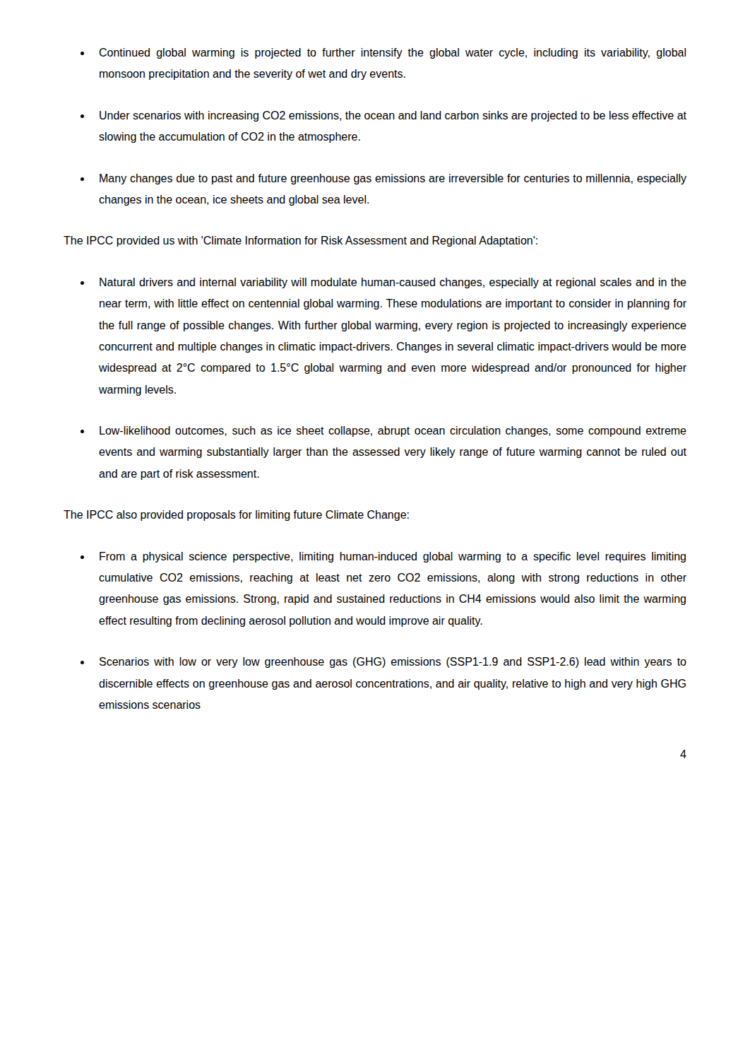Continued global warming is projected to further intensify the global water cycle, including its variability, global monsoon precipitation and the severity of wet and dry events.
Under scenarios with increasing CO2 emissions, the ocean and land carbon sinks are projected to be less effective at slowing the accumulation of CO2 in the atmosphere.
Many changes due to past and future greenhouse gas emissions are irreversible for centuries to millennia, especially changes in the ocean, ice sheets and global sea level.
The IPCC provided us with 'Climate Information for Risk Assessment and Regional Adaptation':
Natural drivers and internal variability will modulate human-caused changes, especially at regional scales and in the near term, with little effect on centennial global warming. These modulations are important to consider in planning for the full range of possible changes. With further global warming, every region is projected to increasingly experience concurrent and multiple changes in climatic impact-drivers. Changes in several climatic impact-drivers would be more widespread at 2°C compared to 1.5°C global warming and even more widespread and/or pronounced for higher warming levels.
Low-likelihood outcomes, such as ice sheet collapse, abrupt ocean circulation changes, some compound extreme events and warming substantially larger than the assessed very likely range of future warming cannot be ruled out and are part of risk assessment.
The IPCC also provided proposals for limiting future Climate Change:
From a physical science perspective, limiting human-induced global warming to a specific level requires limiting cumulative CO2 emissions, reaching at least net zero CO2 emissions, along with strong reductions in other greenhouse gas emissions. Strong, rapid and sustained reductions in CH4 emissions would also limit the warming effect resulting from declining aerosol pollution and would improve air quality.
Scenarios with low or very low greenhouse gas (GHG) emissions (SSP1-1.9 and SSP1-2.6) lead within years to discernible effects on greenhouse gas and aerosol concentrations, and air quality, relative to high and very high GHG emissions scenarios
4